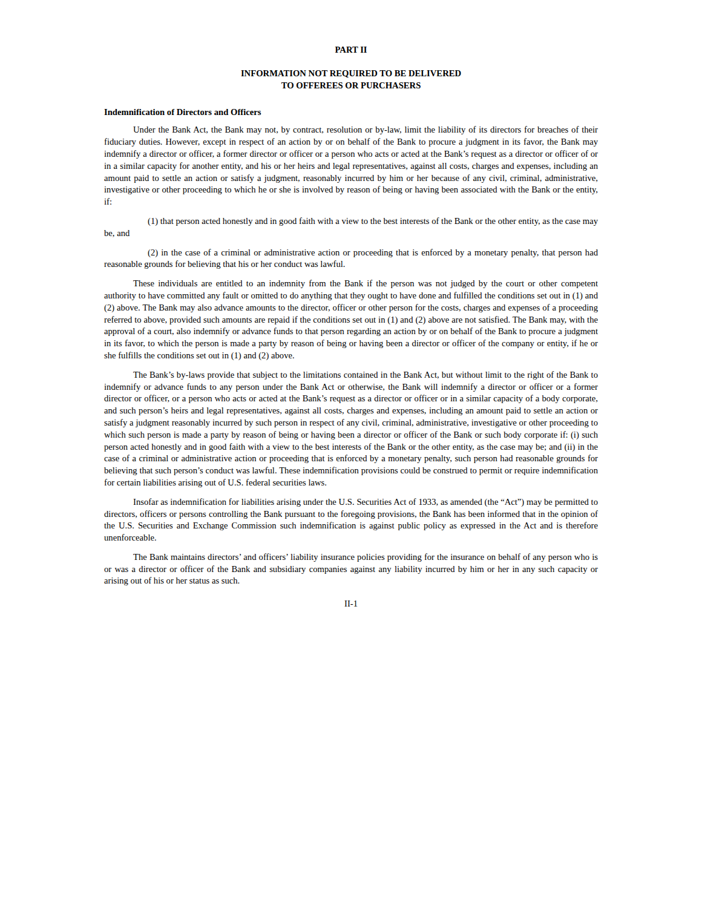PART II
INFORMATION NOT REQUIRED TO BE DELIVERED
TO OFFEREES OR PURCHASERS
Indemnification of Directors and Officers
Under the Bank Act, the Bank may not, by contract, resolution or by-law, limit the liability of its directors for breaches of their fiduciary duties. However, except in respect of an action by or on behalf of the Bank to procure a judgment in its favor, the Bank may indemnify a director or officer, a former director or officer or a person who acts or acted at the Bank’s request as a director or officer of or in a similar capacity for another entity, and his or her heirs and legal representatives, against all costs, charges and expenses, including an amount paid to settle an action or satisfy a judgment, reasonably incurred by him or her because of any civil, criminal, administrative, investigative or other proceeding to which he or she is involved by reason of being or having been associated with the Bank or the entity, if:
(1) that person acted honestly and in good faith with a view to the best interests of the Bank or the other entity, as the case may be, and
(2) in the case of a criminal or administrative action or proceeding that is enforced by a monetary penalty, that person had reasonable grounds for believing that his or her conduct was lawful.
These individuals are entitled to an indemnity from the Bank if the person was not judged by the court or other competent authority to have committed any fault or omitted to do anything that they ought to have done and fulfilled the conditions set out in (1) and (2) above. The Bank may also advance amounts to the director, officer or other person for the costs, charges and expenses of a proceeding referred to above, provided such amounts are repaid if the conditions set out in (1) and (2) above are not satisfied. The Bank may, with the approval of a court, also indemnify or advance funds to that person regarding an action by or on behalf of the Bank to procure a judgment in its favor, to which the person is made a party by reason of being or having been a director or officer of the company or entity, if he or she fulfills the conditions set out in (1) and (2) above.
The Bank’s by-laws provide that subject to the limitations contained in the Bank Act, but without limit to the right of the Bank to indemnify or advance funds to any person under the Bank Act or otherwise, the Bank will indemnify a director or officer or a former director or officer, or a person who acts or acted at the Bank’s request as a director or officer or in a similar capacity of a body corporate, and such person’s heirs and legal representatives, against all costs, charges and expenses, including an amount paid to settle an action or satisfy a judgment reasonably incurred by such person in respect of any civil, criminal, administrative, investigative or other proceeding to which such person is made a party by reason of being or having been a director or officer of the Bank or such body corporate if: (i) such person acted honestly and in good faith with a view to the best interests of the Bank or the other entity, as the case may be; and (ii) in the case of a criminal or administrative action or proceeding that is enforced by a monetary penalty, such person had reasonable grounds for believing that such person’s conduct was lawful. These indemnification provisions could be construed to permit or require indemnification for certain liabilities arising out of U.S. federal securities laws.
Insofar as indemnification for liabilities arising under the U.S. Securities Act of 1933, as amended (the “Act”) may be permitted to directors, officers or persons controlling the Bank pursuant to the foregoing provisions, the Bank has been informed that in the opinion of the U.S. Securities and Exchange Commission such indemnification is against public policy as expressed in the Act and is therefore unenforceable.
The Bank maintains directors’ and officers’ liability insurance policies providing for the insurance on behalf of any person who is or was a director or officer of the Bank and subsidiary companies against any liability incurred by him or her in any such capacity or arising out of his or her status as such.
II-1